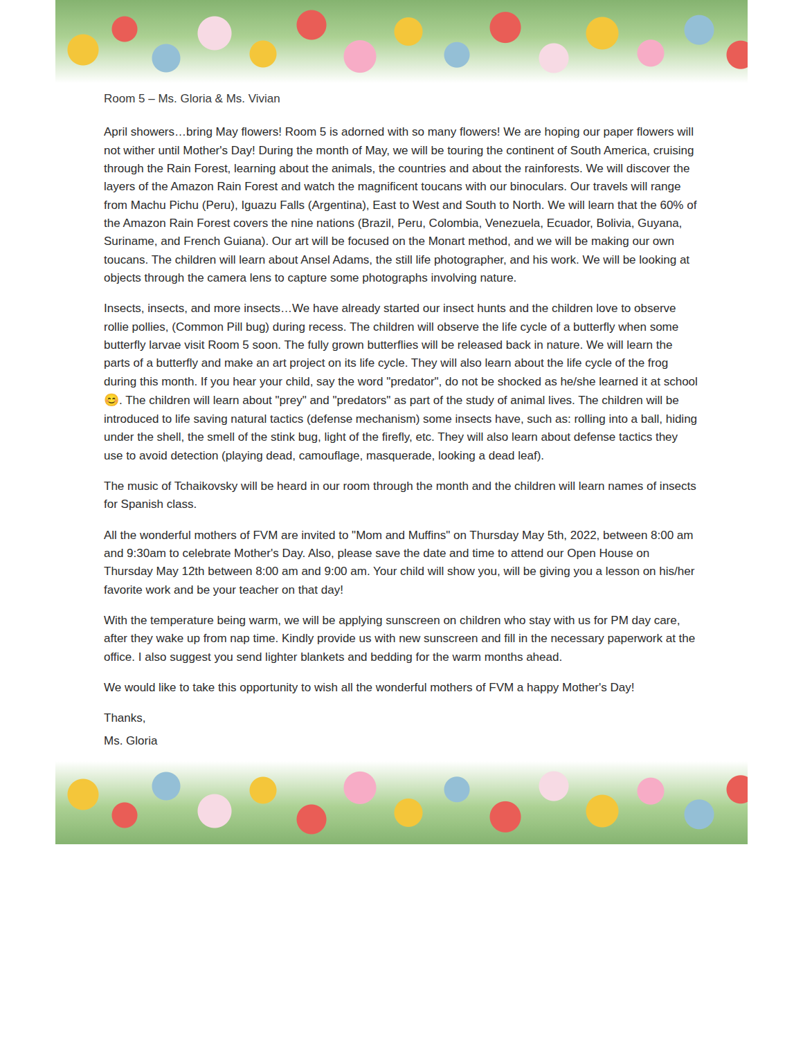Room 5 – Ms. Gloria & Ms. Vivian
April showers…bring May flowers! Room 5 is adorned with so many flowers! We are hoping our paper flowers will not wither until Mother's Day! During the month of May, we will be touring the continent of South America, cruising through the Rain Forest, learning about the animals, the countries and about the rainforests. We will discover the layers of the Amazon Rain Forest and watch the magnificent toucans with our binoculars. Our travels will range from Machu Pichu (Peru), Iguazu Falls (Argentina), East to West and South to North. We will learn that the 60% of the Amazon Rain Forest covers the nine nations (Brazil, Peru, Colombia, Venezuela, Ecuador, Bolivia, Guyana, Suriname, and French Guiana). Our art will be focused on the Monart method, and we will be making our own toucans. The children will learn about Ansel Adams, the still life photographer, and his work. We will be looking at objects through the camera lens to capture some photographs involving nature.
Insects, insects, and more insects…We have already started our insect hunts and the children love to observe rollie pollies, (Common Pill bug) during recess. The children will observe the life cycle of a butterfly when some butterfly larvae visit Room 5 soon. The fully grown butterflies will be released back in nature. We will learn the parts of a butterfly and make an art project on its life cycle. They will also learn about the life cycle of the frog during this month. If you hear your child, say the word "predator", do not be shocked as he/she learned it at school😊. The children will learn about "prey" and "predators" as part of the study of animal lives. The children will be introduced to life saving natural tactics (defense mechanism) some insects have, such as: rolling into a ball, hiding under the shell, the smell of the stink bug, light of the firefly, etc. They will also learn about defense tactics they use to avoid detection (playing dead, camouflage, masquerade, looking a dead leaf).
The music of Tchaikovsky will be heard in our room through the month and the children will learn names of insects for Spanish class.
All the wonderful mothers of FVM are invited to "Mom and Muffins" on Thursday May 5th, 2022, between 8:00 am and 9:30am to celebrate Mother's Day. Also, please save the date and time to attend our Open House on Thursday May 12th between 8:00 am and 9:00 am. Your child will show you, will be giving you a lesson on his/her favorite work and be your teacher on that day!
With the temperature being warm, we will be applying sunscreen on children who stay with us for PM day care, after they wake up from nap time. Kindly provide us with new sunscreen and fill in the necessary paperwork at the office. I also suggest you send lighter blankets and bedding for the warm months ahead.
We would like to take this opportunity to wish all the wonderful mothers of FVM a happy Mother's Day!
Thanks,
Ms. Gloria